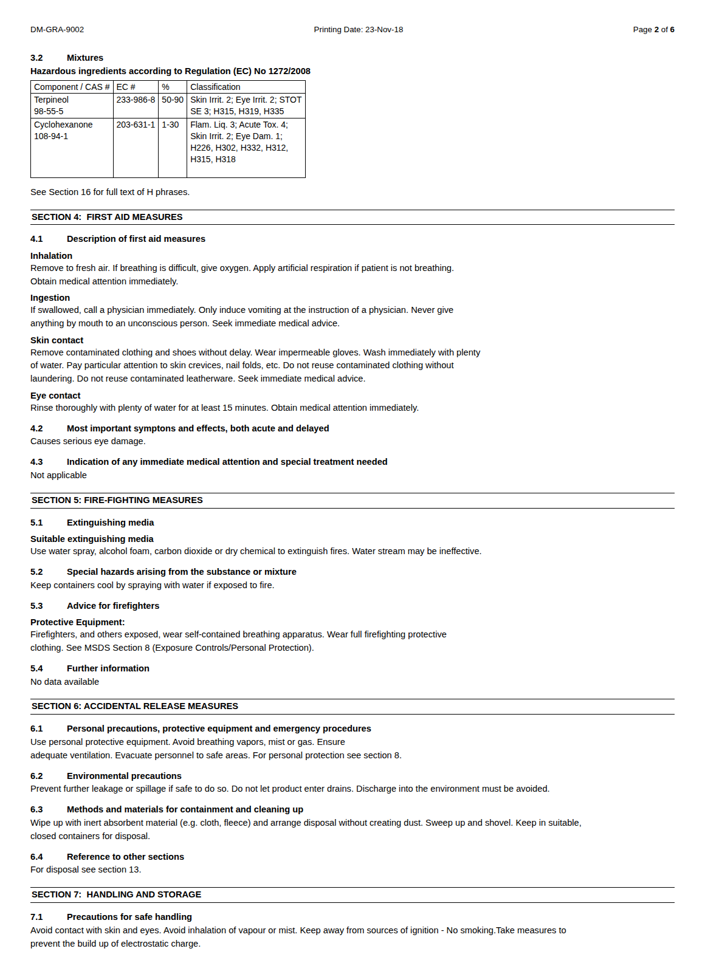DM-GRA-9002
Printing Date: 23-Nov-18
Page 2 of 6
3.2 Mixtures
Hazardous ingredients according to Regulation (EC) No 1272/2008
| Component / CAS # | EC # | % | Classification |
| --- | --- | --- | --- |
| Terpineol 98-55-5 | 233-986-8 | 50-90 | Skin Irrit. 2; Eye Irrit. 2; STOT SE 3; H315, H319, H335 |
| Cyclohexanone 108-94-1 | 203-631-1 | 1-30 | Flam. Liq. 3; Acute Tox. 4; Skin Irrit. 2; Eye Dam. 1; H226, H302, H332, H312, H315, H318 |
See Section 16 for full text of H phrases.
SECTION 4: FIRST AID MEASURES
4.1 Description of first aid measures
Inhalation
Remove to fresh air. If breathing is difficult, give oxygen. Apply artificial respiration if patient is not breathing.
Obtain medical attention immediately.
Ingestion
If swallowed, call a physician immediately. Only induce vomiting at the instruction of a physician. Never give
anything by mouth to an unconscious person. Seek immediate medical advice.
Skin contact
Remove contaminated clothing and shoes without delay. Wear impermeable gloves. Wash immediately with plenty
of water. Pay particular attention to skin crevices, nail folds, etc. Do not reuse contaminated clothing without
laundering. Do not reuse contaminated leatherware. Seek immediate medical advice.
Eye contact
Rinse thoroughly with plenty of water for at least 15 minutes. Obtain medical attention immediately.
4.2 Most important symptons and effects, both acute and delayed
Causes serious eye damage.
4.3 Indication of any immediate medical attention and special treatment needed
Not applicable
SECTION 5: FIRE-FIGHTING MEASURES
5.1 Extinguishing media
Suitable extinguishing media
Use water spray, alcohol foam, carbon dioxide or dry chemical to extinguish fires. Water stream may be ineffective.
5.2 Special hazards arising from the substance or mixture
Keep containers cool by spraying with water if exposed to fire.
5.3 Advice for firefighters
Protective Equipment:
Firefighters, and others exposed, wear self-contained breathing apparatus. Wear full firefighting protective
clothing. See MSDS Section 8 (Exposure Controls/Personal Protection).
5.4 Further information
No data available
SECTION 6: ACCIDENTAL RELEASE MEASURES
6.1 Personal precautions, protective equipment and emergency procedures
Use personal protective equipment. Avoid breathing vapors, mist or gas. Ensure
adequate ventilation. Evacuate personnel to safe areas. For personal protection see section 8.
6.2 Environmental precautions
Prevent further leakage or spillage if safe to do so. Do not let product enter drains. Discharge into the environment must be avoided.
6.3 Methods and materials for containment and cleaning up
Wipe up with inert absorbent material (e.g. cloth, fleece) and arrange disposal without creating dust. Sweep up and shovel. Keep in suitable,
closed containers for disposal.
6.4 Reference to other sections
For disposal see section 13.
SECTION 7: HANDLING AND STORAGE
7.1 Precautions for safe handling
Avoid contact with skin and eyes. Avoid inhalation of vapour or mist. Keep away from sources of ignition - No smoking.Take measures to
prevent the build up of electrostatic charge.